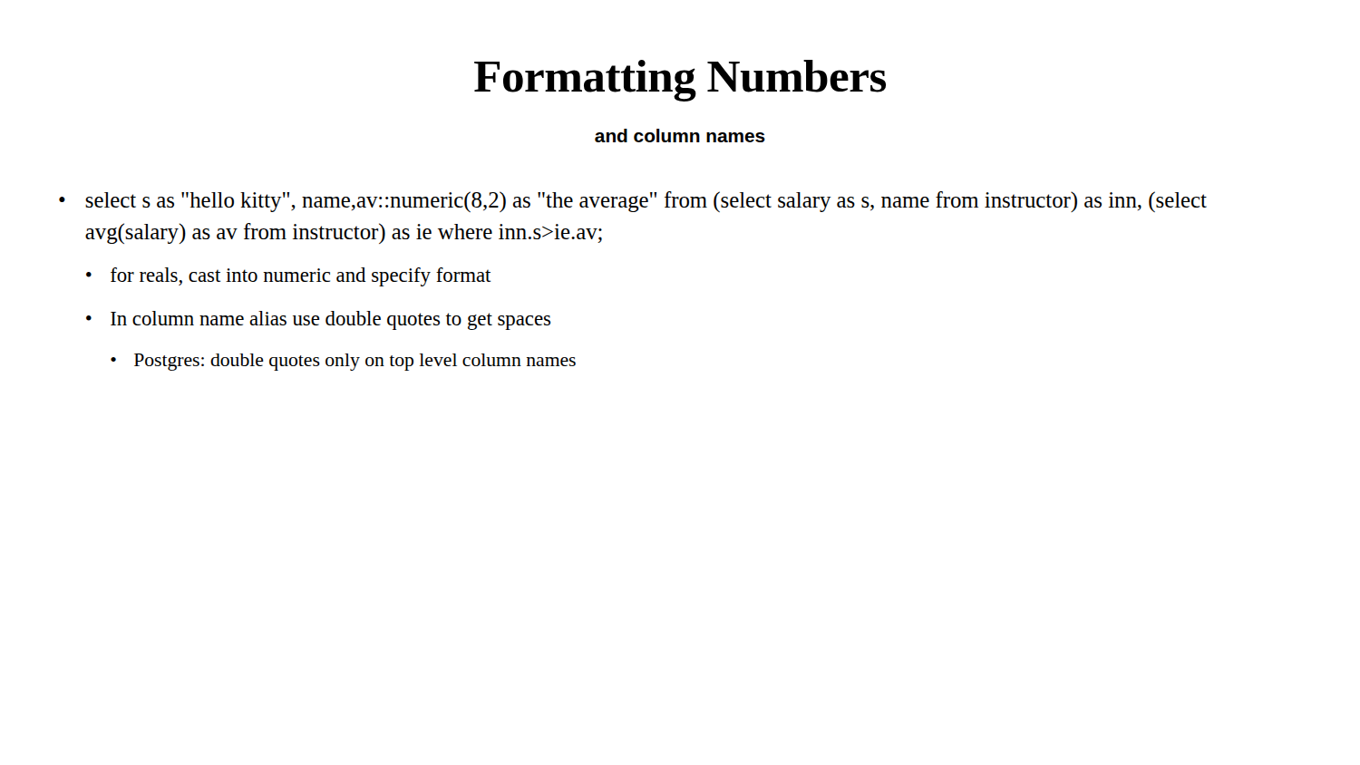Formatting Numbers
and column names
select s as "hello kitty", name,av::numeric(8,2) as "the average" from (select salary as s, name from instructor) as inn, (select avg(salary) as av from instructor) as ie where inn.s>ie.av;
for reals, cast into numeric and specify format
In column name alias use double quotes to get spaces
Postgres: double quotes only on top level column names